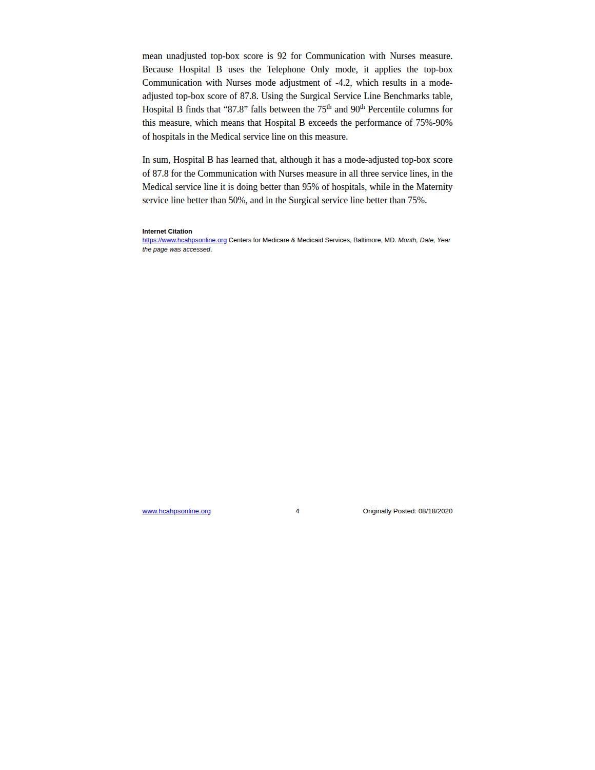mean unadjusted top-box score is 92 for Communication with Nurses measure. Because Hospital B uses the Telephone Only mode, it applies the top-box Communication with Nurses mode adjustment of -4.2, which results in a mode-adjusted top-box score of 87.8. Using the Surgical Service Line Benchmarks table, Hospital B finds that “87.8” falls between the 75th and 90th Percentile columns for this measure, which means that Hospital B exceeds the performance of 75%-90% of hospitals in the Medical service line on this measure.
In sum, Hospital B has learned that, although it has a mode-adjusted top-box score of 87.8 for the Communication with Nurses measure in all three service lines, in the Medical service line it is doing better than 95% of hospitals, while in the Maternity service line better than 50%, and in the Surgical service line better than 75%.
Internet Citation
https://www.hcahpsonline.org Centers for Medicare & Medicaid Services, Baltimore, MD. Month, Date, Year the page was accessed.
www.hcahpsonline.org
4
Originally Posted: 08/18/2020